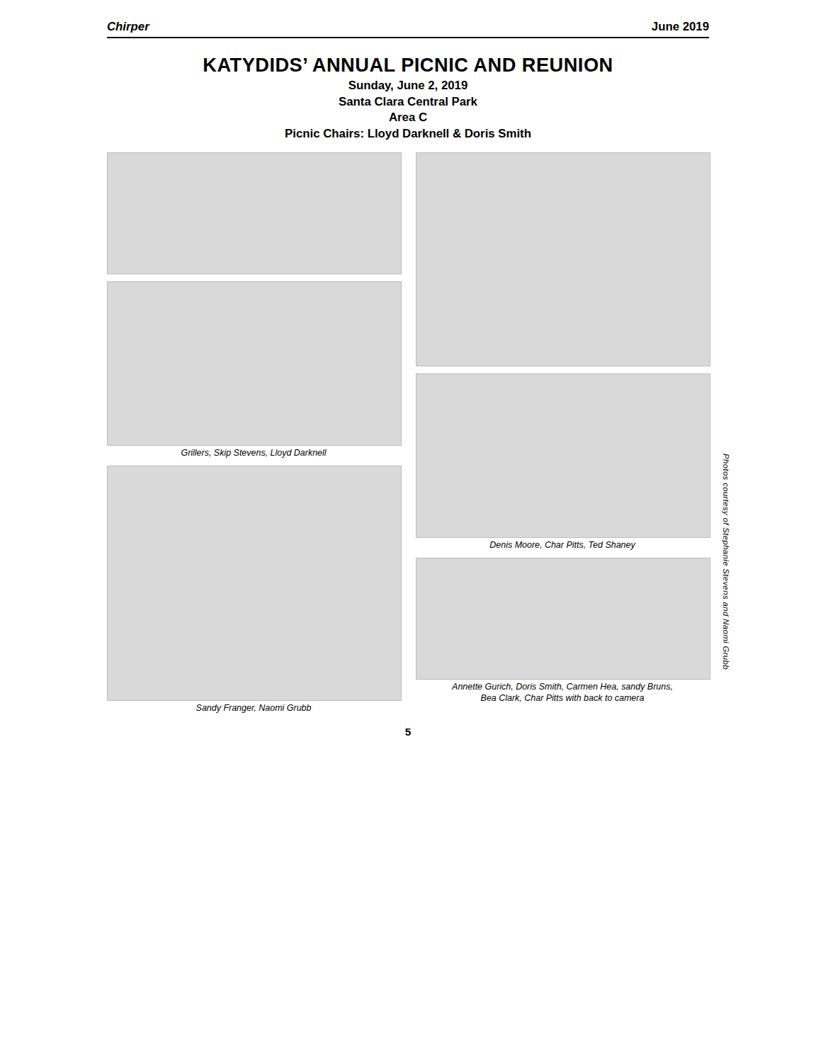Chirper June 2019
KATYDIDS’ ANNUAL PICNIC AND REUNION
Sunday, June 2, 2019
Santa Clara Central Park
Area C
Picnic Chairs: Lloyd Darknell & Doris Smith
Grillers, Skip Stevens, Lloyd Darknell
Sandy Franger, Naomi Grubb
Denis Moore, Char Pitts, Ted Shaney
Annette Gurich, Doris Smith, Carmen Hea, sandy Bruns,
Bea Clark, Char Pitts with back to camera
Photos courtesy of Stephanie Stevens and Naomi Grubb
5